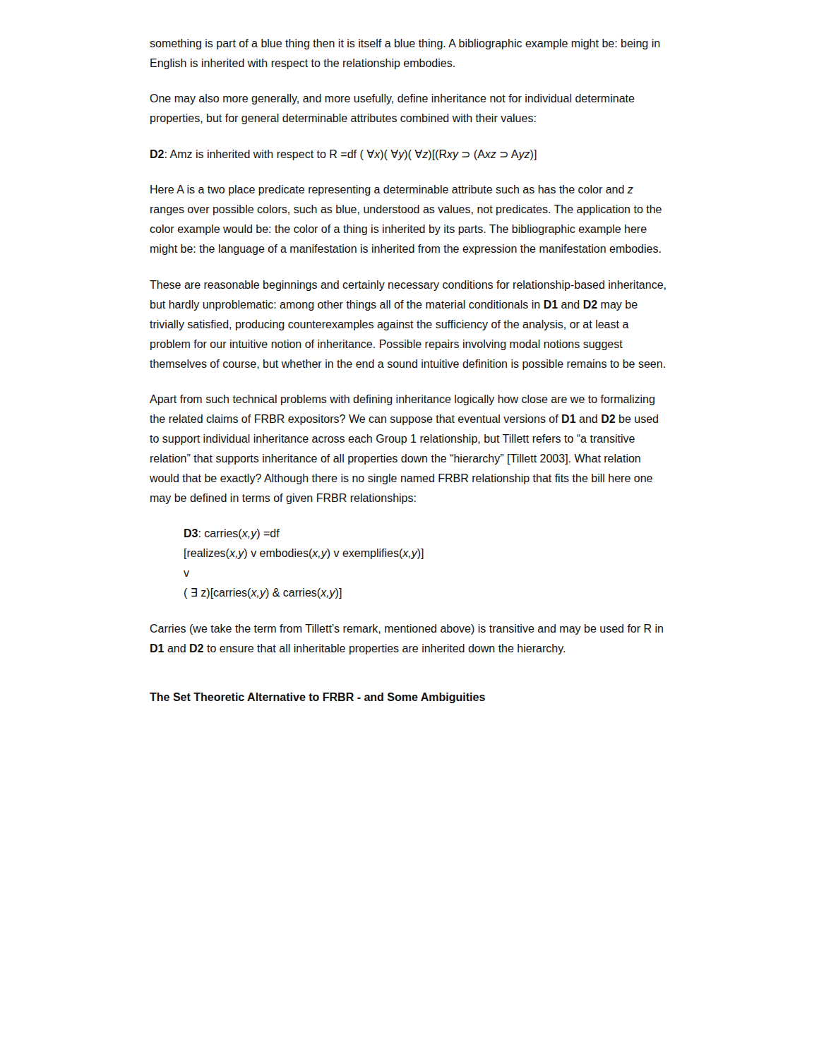something is part of a blue thing then it is itself a blue thing. A bibliographic example might be: being in English is inherited with respect to the relationship embodies.
One may also more generally, and more usefully, define inheritance not for individual determinate properties, but for general determinable attributes combined with their values:
D2: Amz is inherited with respect to R =df ( ∀x)( ∀y)( ∀z)[(Rxy ⊃ (Axz ⊃ Ayz)]
Here A is a two place predicate representing a determinable attribute such as has the color and z ranges over possible colors, such as blue, understood as values, not predicates. The application to the color example would be: the color of a thing is inherited by its parts. The bibliographic example here might be: the language of a manifestation is inherited from the expression the manifestation embodies.
These are reasonable beginnings and certainly necessary conditions for relationship-based inheritance, but hardly unproblematic: among other things all of the material conditionals in D1 and D2 may be trivially satisfied, producing counterexamples against the sufficiency of the analysis, or at least a problem for our intuitive notion of inheritance. Possible repairs involving modal notions suggest themselves of course, but whether in the end a sound intuitive definition is possible remains to be seen.
Apart from such technical problems with defining inheritance logically how close are we to formalizing the related claims of FRBR expositors? We can suppose that eventual versions of D1 and D2 be used to support individual inheritance across each Group 1 relationship, but Tillett refers to “a transitive relation” that supports inheritance of all properties down the “hierarchy” [Tillett 2003]. What relation would that be exactly? Although there is no single named FRBR relationship that fits the bill here one may be defined in terms of given FRBR relationships:
D3: carries(x,y) =df
[realizes(x,y) v embodies(x,y) v exemplifies(x,y)]
v
( ∃ z)[carries(x,y) & carries(x,y)]
Carries (we take the term from Tillett’s remark, mentioned above) is transitive and may be used for R in D1 and D2 to ensure that all inheritable properties are inherited down the hierarchy.
The Set Theoretic Alternative to FRBR - and Some Ambiguities